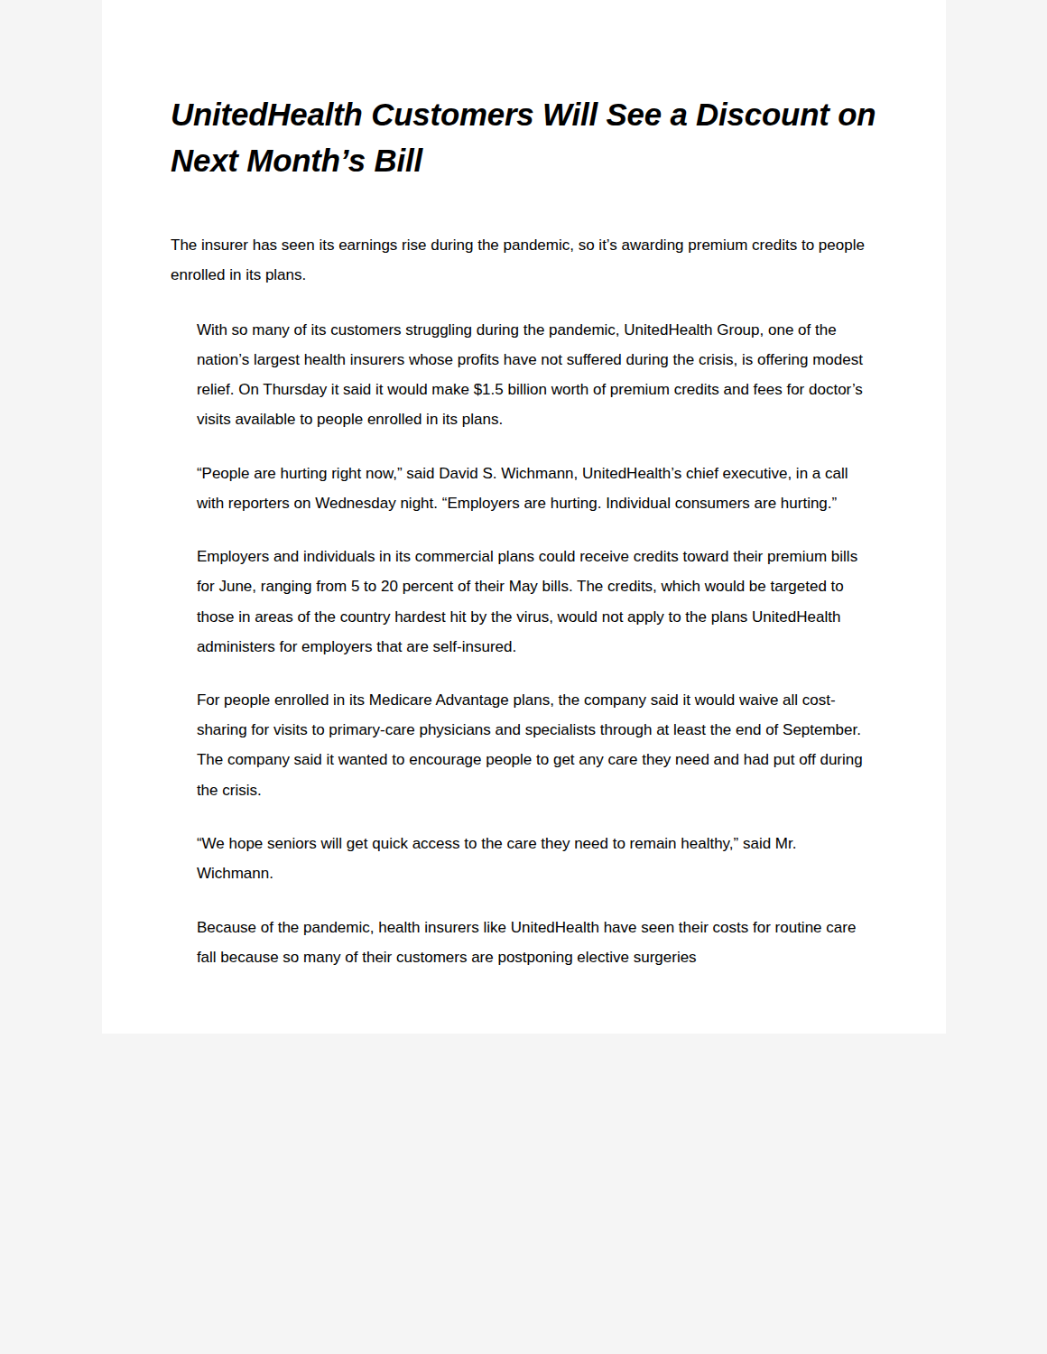UnitedHealth Customers Will See a Discount on Next Month’s Bill
The insurer has seen its earnings rise during the pandemic, so it’s awarding premium credits to people enrolled in its plans.
With so many of its customers struggling during the pandemic, UnitedHealth Group, one of the nation’s largest health insurers whose profits have not suffered during the crisis, is offering modest relief. On Thursday it said it would make $1.5 billion worth of premium credits and fees for doctor’s visits available to people enrolled in its plans.
“People are hurting right now,” said David S. Wichmann, UnitedHealth’s chief executive, in a call with reporters on Wednesday night. “Employers are hurting. Individual consumers are hurting.”
Employers and individuals in its commercial plans could receive credits toward their premium bills for June, ranging from 5 to 20 percent of their May bills. The credits, which would be targeted to those in areas of the country hardest hit by the virus, would not apply to the plans UnitedHealth administers for employers that are self-insured.
For people enrolled in its Medicare Advantage plans, the company said it would waive all cost-sharing for visits to primary-care physicians and specialists through at least the end of September. The company said it wanted to encourage people to get any care they need and had put off during the crisis.
“We hope seniors will get quick access to the care they need to remain healthy,” said Mr. Wichmann.
Because of the pandemic, health insurers like UnitedHealth have seen their costs for routine care fall because so many of their customers are postponing elective surgeries